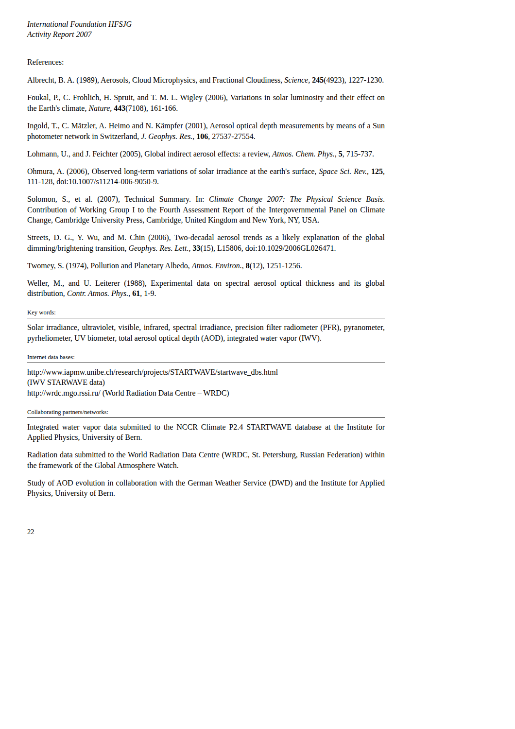International Foundation HFSJG
Activity Report 2007
References:
Albrecht, B. A. (1989), Aerosols, Cloud Microphysics, and Fractional Cloudiness, Science, 245(4923), 1227-1230.
Foukal, P., C. Frohlich, H. Spruit, and T. M. L. Wigley (2006), Variations in solar luminosity and their effect on the Earth's climate, Nature, 443(7108), 161-166.
Ingold, T., C. Mätzler, A. Heimo and N. Kämpfer (2001), Aerosol optical depth measurements by means of a Sun photometer network in Switzerland, J. Geophys. Res., 106, 27537-27554.
Lohmann, U., and J. Feichter (2005), Global indirect aerosol effects: a review, Atmos. Chem. Phys., 5, 715-737.
Ohmura, A. (2006), Observed long-term variations of solar irradiance at the earth's surface, Space Sci. Rev., 125, 111-128, doi:10.1007/s11214-006-9050-9.
Solomon, S., et al. (2007), Technical Summary. In: Climate Change 2007: The Physical Science Basis. Contribution of Working Group I to the Fourth Assessment Report of the Intergovernmental Panel on Climate Change, Cambridge University Press, Cambridge, United Kingdom and New York, NY, USA.
Streets, D. G., Y. Wu, and M. Chin (2006), Two-decadal aerosol trends as a likely explanation of the global dimming/brightening transition, Geophys. Res. Lett., 33(15), L15806, doi:10.1029/2006GL026471.
Twomey, S. (1974), Pollution and Planetary Albedo, Atmos. Environ., 8(12), 1251-1256.
Weller, M., and U. Leiterer (1988), Experimental data on spectral aerosol optical thickness and its global distribution, Contr. Atmos. Phys., 61, 1-9.
Key words:
Solar irradiance, ultraviolet, visible, infrared, spectral irradiance, precision filter radiometer (PFR), pyranometer, pyrheliometer, UV biometer, total aerosol optical depth (AOD), integrated water vapor (IWV).
Internet data bases:
http://www.iapmw.unibe.ch/research/projects/STARTWAVE/startwave_dbs.html
(IWV STARWAVE data)
http://wrdc.mgo.rssi.ru/ (World Radiation Data Centre – WRDC)
Collaborating partners/networks:
Integrated water vapor data submitted to the NCCR Climate P2.4 STARTWAVE database at the Institute for Applied Physics, University of Bern.
Radiation data submitted to the World Radiation Data Centre (WRDC, St. Petersburg, Russian Federation) within the framework of the Global Atmosphere Watch.
Study of AOD evolution in collaboration with the German Weather Service (DWD) and the Institute for Applied Physics, University of Bern.
22